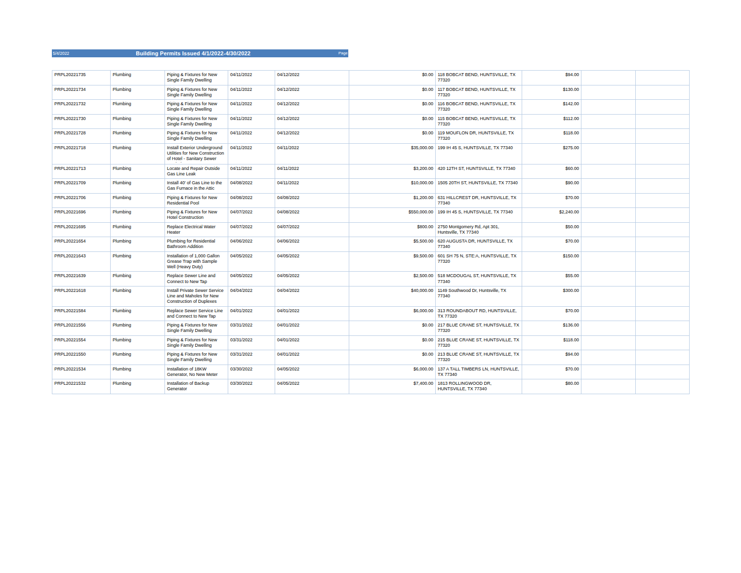5/4/2022
Building Permits Issued 4/1/2022-4/30/2022
Page 1 of 1
| PRPL20221735 | Plumbing | Piping & Fixtures for New Single Family Dwelling | 04/11/2022 | 04/12/2022 | $0.00 | 118 BOBCAT BEND, HUNTSVILLE, TX 77320 | $94.00 | | |
| PRPL20221734 | Plumbing | Piping & Fixtures for New Single Family Dwelling | 04/11/2022 | 04/12/2022 | $0.00 | 117 BOBCAT BEND, HUNTSVILLE, TX 77320 | $130.00 | | |
| PRPL20221732 | Plumbing | Piping & Fixtures for New Single Family Dwelling | 04/11/2022 | 04/12/2022 | $0.00 | 116 BOBCAT BEND, HUNTSVILLE, TX 77320 | $142.00 | | |
| PRPL20221730 | Plumbing | Piping & Fixtures for New Single Family Dwelling | 04/11/2022 | 04/12/2022 | $0.00 | 115 BOBCAT BEND, HUNTSVILLE, TX 77320 | $112.00 | | |
| PRPL20221728 | Plumbing | Piping & Fixtures for New Single Family Dwelling | 04/11/2022 | 04/12/2022 | $0.00 | 119 MOUFLON DR, HUNTSVILLE, TX 77320 | $118.00 | | |
| PRPL20221718 | Plumbing | Install Exterior Underground Utilities for New Construction of Hotel - Sanitary Sewer Manholes, Water, Sewer, & Storm Drain | 04/11/2022 | 04/11/2022 | $35,000.00 | 199 IH 45 S, HUNTSVILLE, TX 77340 | $275.00 | | |
| PRPL20221713 | Plumbing | Locate and Repair Outside Gas Line Leak | 04/11/2022 | 04/11/2022 | $3,200.00 | 420 12TH ST, HUNTSVILLE, TX 77340 | $60.00 | | |
| PRPL20221709 | Plumbing | Install 40' of Gas Line to the Gas Furnace in the Attic | 04/08/2022 | 04/11/2022 | $10,000.00 | 1505 20TH ST, HUNTSVILLE, TX 77340 | $90.00 | | |
| PRPL20221706 | Plumbing | Piping & Fixtures for New Residential Pool | 04/08/2022 | 04/08/2022 | $1,200.00 | 631 HILLCREST DR, HUNTSVILLE, TX 77340 | $70.00 | | |
| PRPL20221696 | Plumbing | Piping & Fixtures for New Hotel Construction | 04/07/2022 | 04/08/2022 | $550,000.00 | 199 IH 45 S, HUNTSVILLE, TX 77340 | $2,240.00 | | |
| PRPL20221695 | Plumbing | Replace Electrical Water Heater | 04/07/2022 | 04/07/2022 | $800.00 | 2750 Montgomery Rd, Apt 301, Huntsville, TX 77340 | $50.00 | | |
| PRPL20221654 | Plumbing | Plumbing for Residential Bathroom Addition | 04/06/2022 | 04/06/2022 | $5,500.00 | 620 AUGUSTA DR, HUNTSVILLE, TX 77340 | $70.00 | | |
| PRPL20221643 | Plumbing | Installation of 1,000 Gallon Grease Trap with Sample Well (Heavy Duty) | 04/05/2022 | 04/05/2022 | $9,500.00 | 601 SH 75 N, STE:A, HUNTSVILLE, TX 77320 | $150.00 | | |
| PRPL20221639 | Plumbing | Replace Sewer Line and Connect to New Tap | 04/05/2022 | 04/05/2022 | $2,500.00 | 518 MCDOUGAL ST, HUNTSVILLE, TX 77340 | $55.00 | | |
| PRPL20221618 | Plumbing | Install Private Sewer Service Line and Maholes for New Construction of Duplexes | 04/04/2022 | 04/04/2022 | $40,000.00 | 1149 Southwood Dr, Huntsville, TX 77340 | $300.00 | | |
| PRPL20221584 | Plumbing | Replace Sewer Service Line and Connect to New Tap | 04/01/2022 | 04/01/2022 | $6,000.00 | 313 ROUNDABOUT RD, HUNTSVILLE, TX 77320 | $70.00 | | |
| PRPL20221556 | Plumbing | Piping & Fixtures for New Single Family Dwelling | 03/31/2022 | 04/01/2022 | $0.00 | 217 BLUE CRANE ST, HUNTSVILLE, TX 77320 | $136.00 | | |
| PRPL20221554 | Plumbing | Piping & Fixtures for New Single Family Dwelling | 03/31/2022 | 04/01/2022 | $0.00 | 215 BLUE CRANE ST, HUNTSVILLE, TX 77320 | $118.00 | | |
| PRPL20221550 | Plumbing | Piping & Fixtures for New Single Family Dwelling | 03/31/2022 | 04/01/2022 | $0.00 | 213 BLUE CRANE ST, HUNTSVILLE, TX 77320 | $94.00 | | |
| PRPL20221534 | Plumbing | Installation of 18KW Generator, No New Meter | 03/30/2022 | 04/05/2022 | $6,000.00 | 137 A TALL TIMBERS LN, HUNTSVILLE, TX 77340 | $70.00 | | |
| PRPL20221532 | Plumbing | Installation of Backup Generator | 03/30/2022 | 04/05/2022 | $7,400.00 | 1813 ROLLINGWOOD DR, HUNTSVILLE, TX 77340 | $80.00 | | |